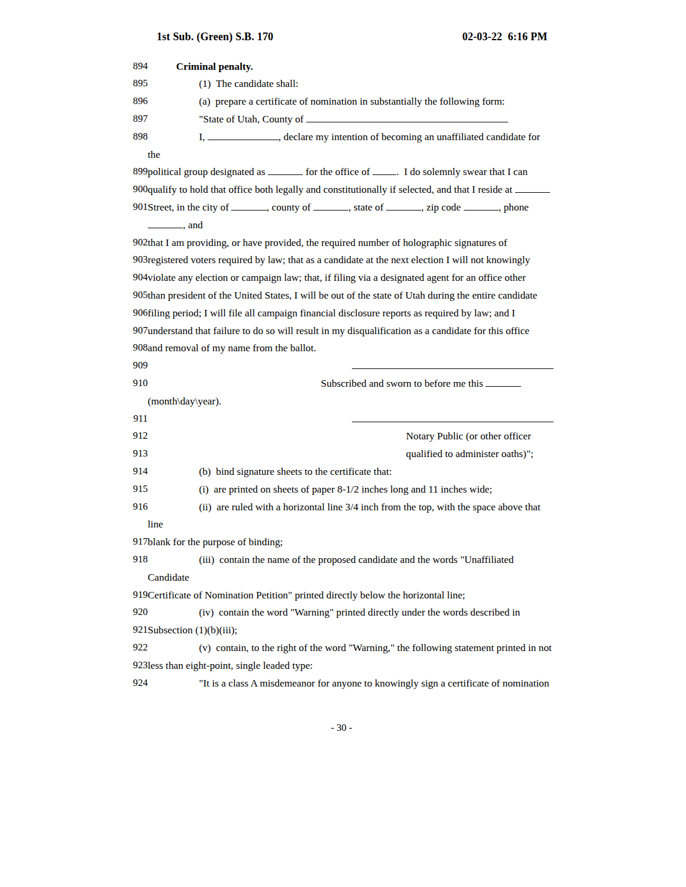1st Sub. (Green) S.B. 170 02-03-22 6:16 PM
| 894 | Criminal penalty. |
| 895 | (1) The candidate shall: |
| 896 | (a) prepare a certificate of nomination in substantially the following form: |
| 897 | "State of Utah, County of |
| 898 | I, , declare my intention of becoming an unaffiliated candidate for the |
| 899 | political group designated as for the office of . I do solemnly swear that I can |
| 900 | qualify to hold that office both legally and constitutionally if selected, and that I reside at |
| 901 | Street, in the city of , county of , state of , zip code , phone , and |
| 902 | that I am providing, or have provided, the required number of holographic signatures of |
| 903 | registered voters required by law; that as a candidate at the next election I will not knowingly |
| 904 | violate any election or campaign law; that, if filing via a designated agent for an office other |
| 905 | than president of the United States, I will be out of the state of Utah during the entire candidate |
| 906 | filing period; I will file all campaign financial disclosure reports as required by law; and I |
| 907 | understand that failure to do so will result in my disqualification as a candidate for this office |
| 908 | and removal of my name from the ballot. |
| 909 | |
| 910 | Subscribed and sworn to before me this (month\day\year). |
| 911 | |
| 912 | Notary Public (or other officer |
| 913 | qualified to administer oaths)"; |
| 914 | (b) bind signature sheets to the certificate that: |
| 915 | (i) are printed on sheets of paper 8-1/2 inches long and 11 inches wide; |
| 916 | (ii) are ruled with a horizontal line 3/4 inch from the top, with the space above that line |
| 917 | blank for the purpose of binding; |
| 918 | (iii) contain the name of the proposed candidate and the words "Unaffiliated Candidate |
| 919 | Certificate of Nomination Petition" printed directly below the horizontal line; |
| 920 | (iv) contain the word "Warning" printed directly under the words described in |
| 921 | Subsection (1)(b)(iii); |
| 922 | (v) contain, to the right of the word "Warning," the following statement printed in not |
| 923 | less than eight-point, single leaded type: |
| 924 | "It is a class A misdemeanor for anyone to knowingly sign a certificate of nomination |
- 30 -